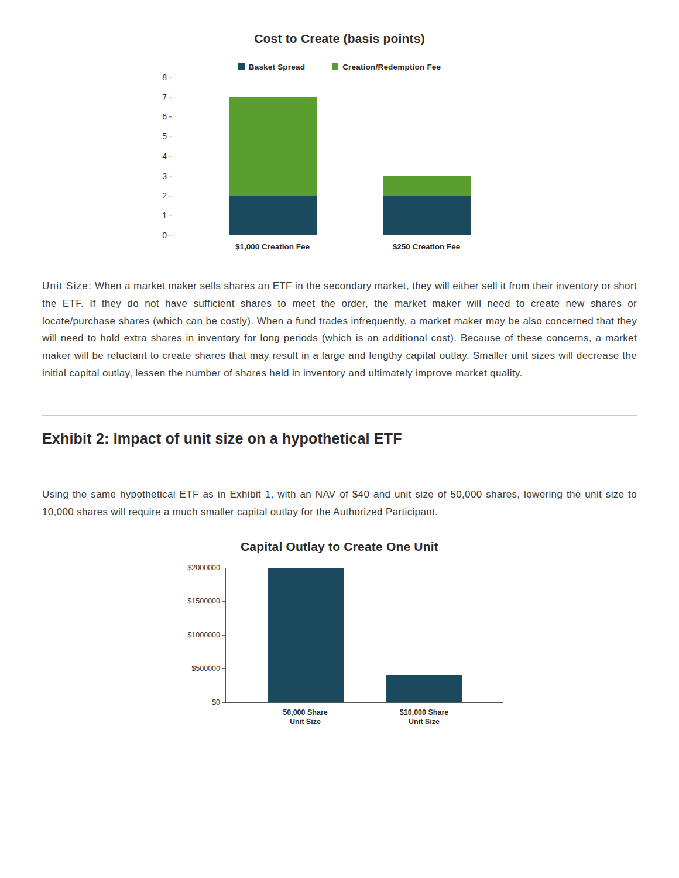Cost to Create (basis points)
Basket Spread
Creation/Redemption Fee
8 7 6 5 4 3 2 1 0
$1,000 Creation Fee $250 Creation Fee
Unit Size: When a market maker sells shares an ETF in the secondary market, they will either sell it from their inventory or short the ETF. If they do not have sufficient shares to meet the order, the market maker will need to create new shares or locate/purchase shares (which can be costly). When a fund trades infrequently, a market maker may be also concerned that they will need to hold extra shares in inventory for long periods (which is an additional cost). Because of these concerns, a market maker will be reluctant to create shares that may result in a large and lengthy capital outlay. Smaller unit sizes will decrease the initial capital outlay, lessen the number of shares held in inventory and ultimately improve market quality.
Exhibit 2: Impact of unit size on a hypothetical ETF
Using the same hypothetical ETF as in Exhibit 1, with an NAV of $40 and unit size of 50,000 shares, lowering the unit size to 10,000 shares will require a much smaller capital outlay for the Authorized Participant.
Capital Outlay to Create One Unit
$2000000 $1500000 $1000000 $500000 $0
50,000 Share
Unit Size $10,000 Share
Unit Size